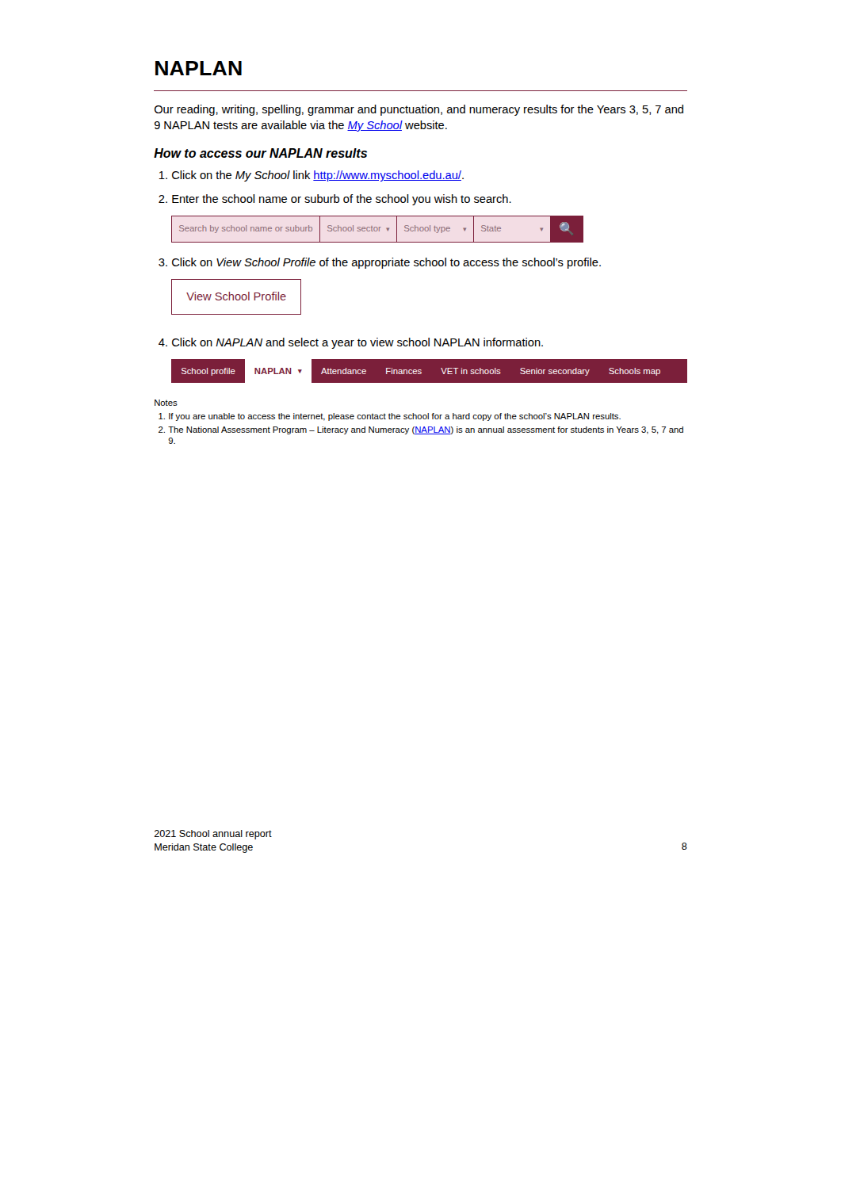NAPLAN
Our reading, writing, spelling, grammar and punctuation, and numeracy results for the Years 3, 5, 7 and 9 NAPLAN tests are available via the My School website.
How to access our NAPLAN results
Click on the My School link http://www.myschool.edu.au/.
Enter the school name or suburb of the school you wish to search.
Search by school name or suburb
School sector▾
School type▾
State▾
🔍
Click on View School Profile of the appropriate school to access the school’s profile.
View School Profile
Click on NAPLAN and select a year to view school NAPLAN information.
School profile
NAPLAN ▾
Attendance
Finances
VET in schools
Senior secondary
Schools map
Notes
If you are unable to access the internet, please contact the school for a hard copy of the school’s NAPLAN results.
The National Assessment Program – Literacy and Numeracy (NAPLAN) is an annual assessment for students in Years 3, 5, 7 and 9.
2021 School annual report
Meridan State College
8